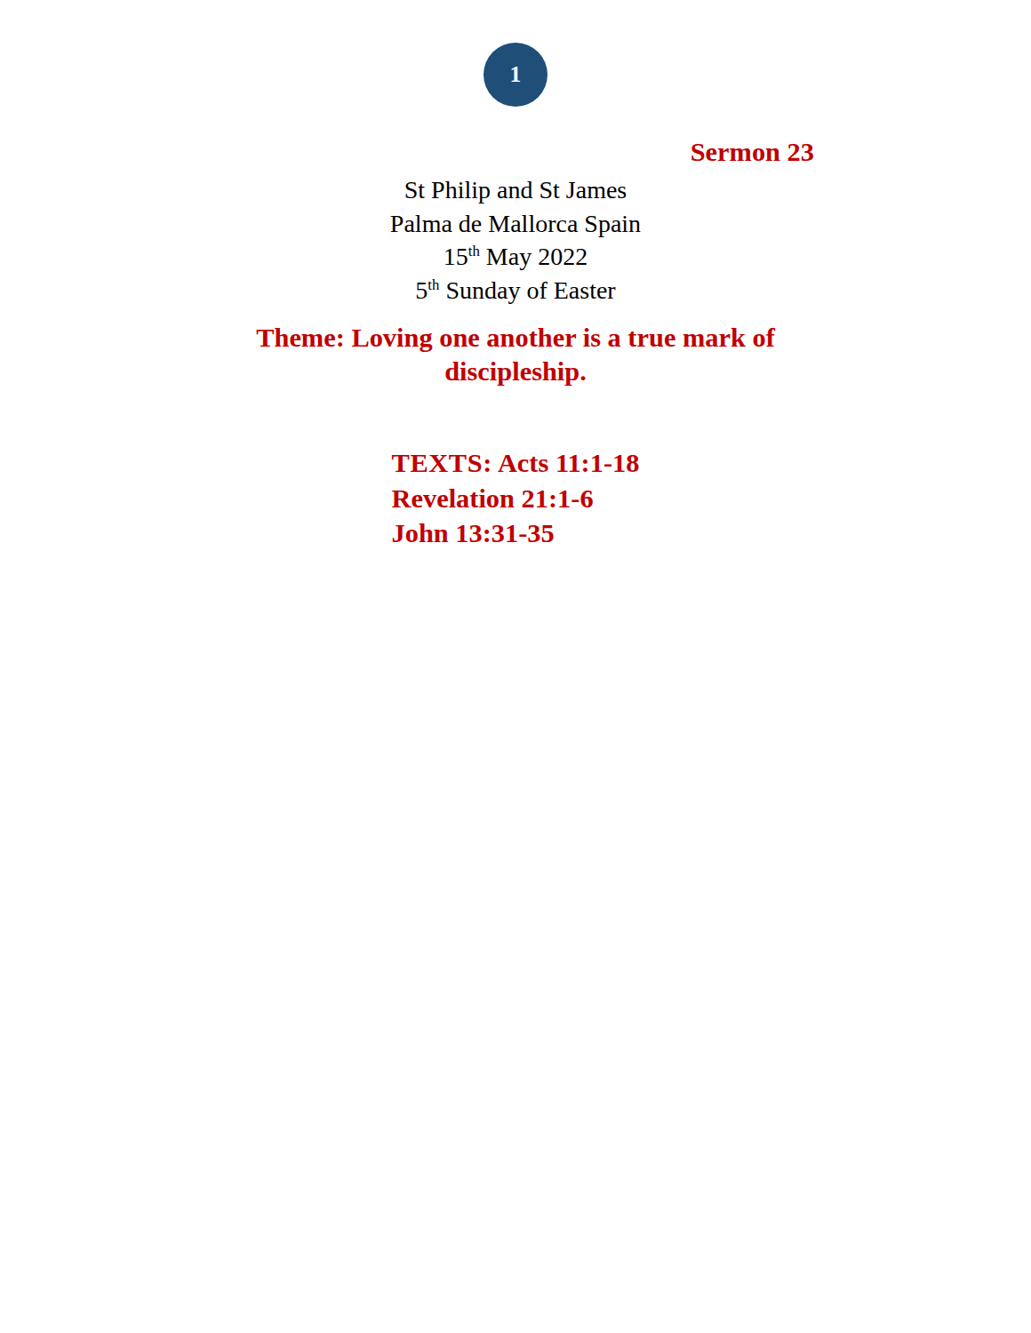1
Sermon 23
St Philip and St James
Palma de Mallorca Spain
15th May 2022
5th Sunday of Easter
Theme: Loving one another is a true mark of discipleship.
TEXTS: Acts 11:1-18
Revelation 21:1-6
John 13:31-35